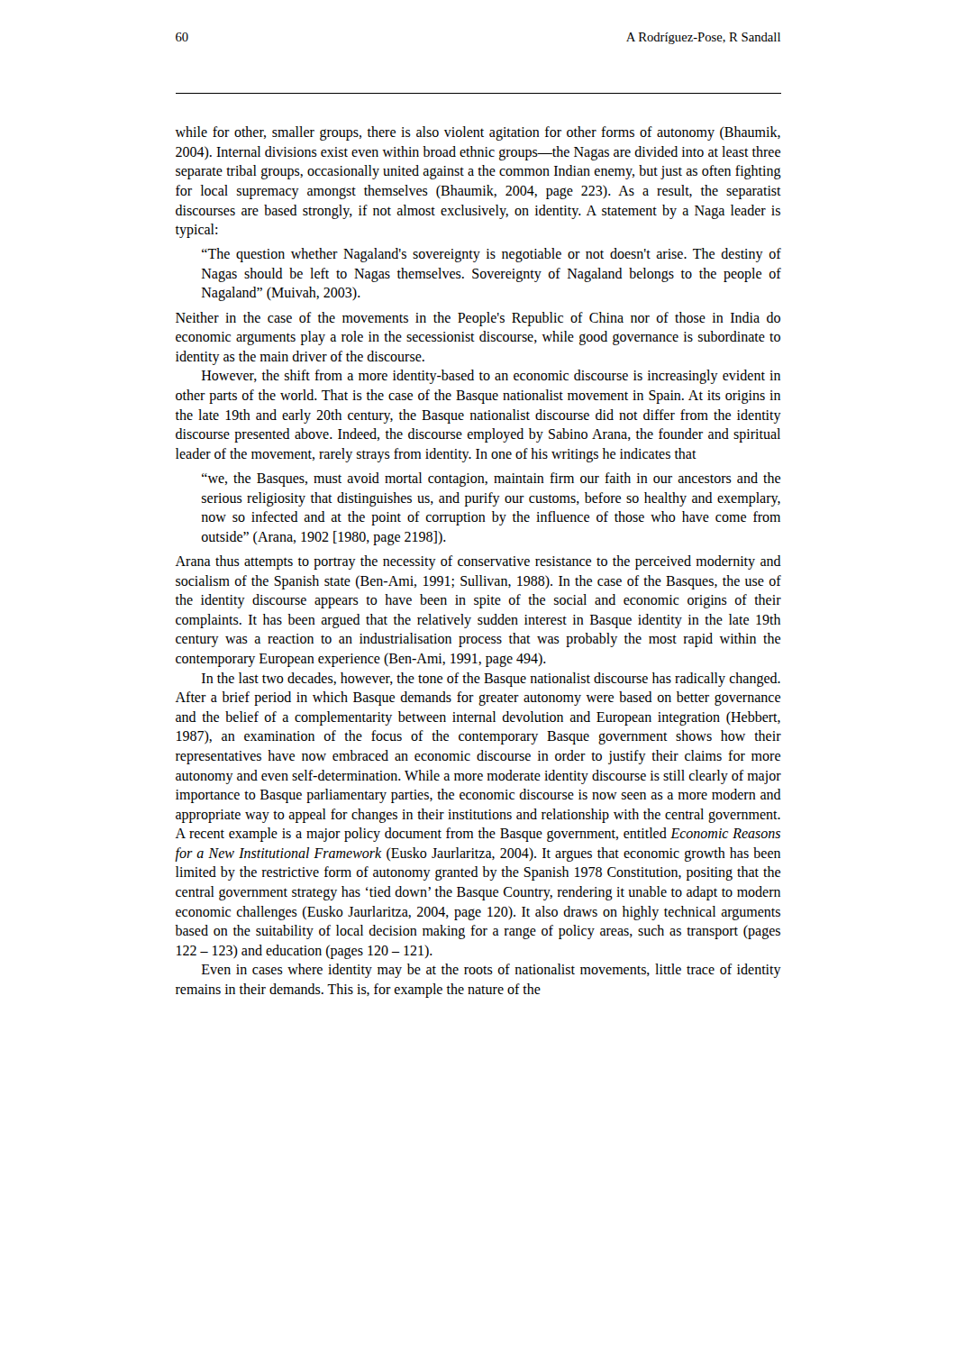60 A Rodríguez-Pose, R Sandall
while for other, smaller groups, there is also violent agitation for other forms of autonomy (Bhaumik, 2004). Internal divisions exist even within broad ethnic groups—the Nagas are divided into at least three separate tribal groups, occasionally united against a the common Indian enemy, but just as often fighting for local supremacy amongst themselves (Bhaumik, 2004, page 223). As a result, the separatist discourses are based strongly, if not almost exclusively, on identity. A statement by a Naga leader is typical:
“The question whether Nagaland's sovereignty is negotiable or not doesn't arise. The destiny of Nagas should be left to Nagas themselves. Sovereignty of Nagaland belongs to the people of Nagaland” (Muivah, 2003).
Neither in the case of the movements in the People's Republic of China nor of those in India do economic arguments play a role in the secessionist discourse, while good governance is subordinate to identity as the main driver of the discourse.
However, the shift from a more identity-based to an economic discourse is increasingly evident in other parts of the world. That is the case of the Basque nationalist movement in Spain. At its origins in the late 19th and early 20th century, the Basque nationalist discourse did not differ from the identity discourse presented above. Indeed, the discourse employed by Sabino Arana, the founder and spiritual leader of the movement, rarely strays from identity. In one of his writings he indicates that
“we, the Basques, must avoid mortal contagion, maintain firm our faith in our ancestors and the serious religiosity that distinguishes us, and purify our customs, before so healthy and exemplary, now so infected and at the point of corruption by the influence of those who have come from outside” (Arana, 1902 [1980, page 2198]).
Arana thus attempts to portray the necessity of conservative resistance to the perceived modernity and socialism of the Spanish state (Ben-Ami, 1991; Sullivan, 1988). In the case of the Basques, the use of the identity discourse appears to have been in spite of the social and economic origins of their complaints. It has been argued that the relatively sudden interest in Basque identity in the late 19th century was a reaction to an industrialisation process that was probably the most rapid within the contemporary European experience (Ben-Ami, 1991, page 494).
In the last two decades, however, the tone of the Basque nationalist discourse has radically changed. After a brief period in which Basque demands for greater autonomy were based on better governance and the belief of a complementarity between internal devolution and European integration (Hebbert, 1987), an examination of the focus of the contemporary Basque government shows how their representatives have now embraced an economic discourse in order to justify their claims for more autonomy and even self-determination. While a more moderate identity discourse is still clearly of major importance to Basque parliamentary parties, the economic discourse is now seen as a more modern and appropriate way to appeal for changes in their institutions and relationship with the central government. A recent example is a major policy document from the Basque government, entitled Economic Reasons for a New Institutional Framework (Eusko Jaurlaritza, 2004). It argues that economic growth has been limited by the restrictive form of autonomy granted by the Spanish 1978 Constitution, positing that the central government strategy has ‘tied down’ the Basque Country, rendering it unable to adapt to modern economic challenges (Eusko Jaurlaritza, 2004, page 120). It also draws on highly technical arguments based on the suitability of local decision making for a range of policy areas, such as transport (pages 122 – 123) and education (pages 120 – 121).
Even in cases where identity may be at the roots of nationalist movements, little trace of identity remains in their demands. This is, for example the nature of the